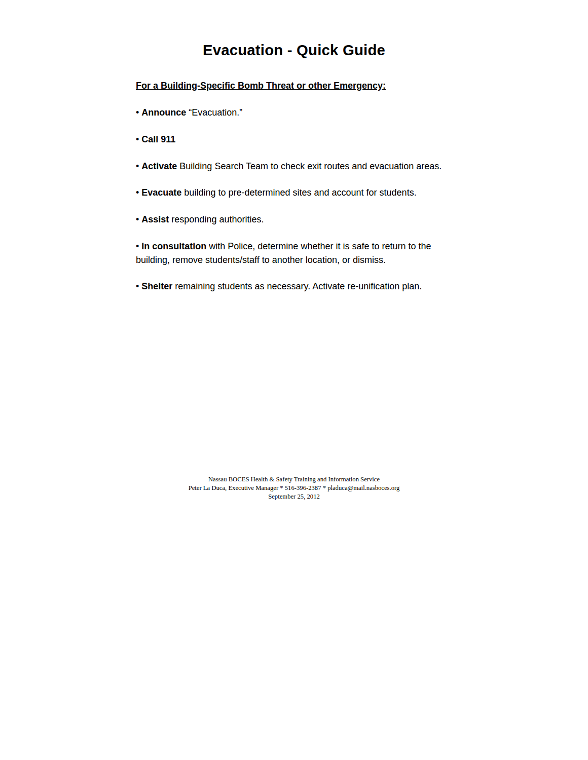Evacuation - Quick Guide
For a Building-Specific Bomb Threat or other Emergency:
Announce “Evacuation.”
Call 911
Activate Building Search Team to check exit routes and evacuation areas.
Evacuate building to pre-determined sites and account for students.
Assist responding authorities.
In consultation with Police, determine whether it is safe to return to the building, remove students/staff to another location, or dismiss.
Shelter remaining students as necessary. Activate re-unification plan.
Nassau BOCES Health & Safety Training and Information Service
Peter La Duca, Executive Manager * 516-396-2387 * pladuca@mail.nasboces.org
September 25, 2012